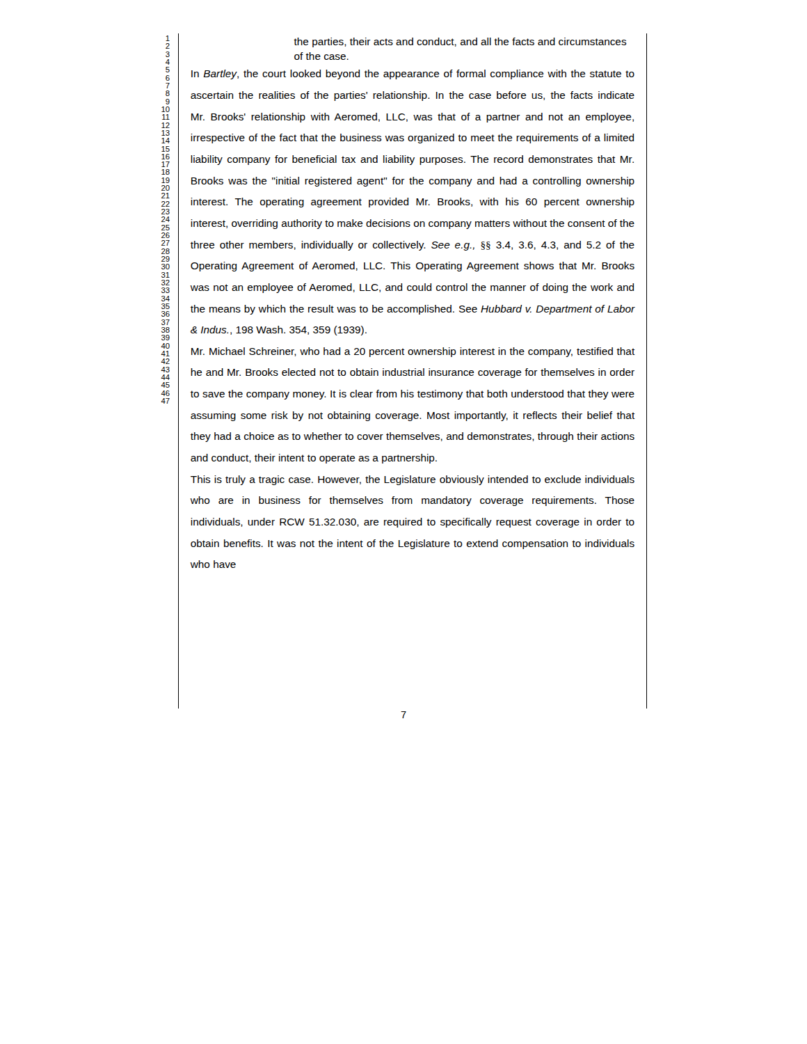1
2
3
4
5
6
7
8
9
10
11
12
13
14
15
16
17
18
19
20
21
22
23
24
25
26
27
28
29
30
31
32
33
34
35
36
37
38
39
40
41
42
43
44
45
46
47
the parties, their acts and conduct, and all the facts and circumstances of the case.
In Bartley, the court looked beyond the appearance of formal compliance with the statute to ascertain the realities of the parties' relationship. In the case before us, the facts indicate Mr. Brooks' relationship with Aeromed, LLC, was that of a partner and not an employee, irrespective of the fact that the business was organized to meet the requirements of a limited liability company for beneficial tax and liability purposes. The record demonstrates that Mr. Brooks was the "initial registered agent" for the company and had a controlling ownership interest. The operating agreement provided Mr. Brooks, with his 60 percent ownership interest, overriding authority to make decisions on company matters without the consent of the three other members, individually or collectively. See e.g., §§ 3.4, 3.6, 4.3, and 5.2 of the Operating Agreement of Aeromed, LLC. This Operating Agreement shows that Mr. Brooks was not an employee of Aeromed, LLC, and could control the manner of doing the work and the means by which the result was to be accomplished. See Hubbard v. Department of Labor & Indus., 198 Wash. 354, 359 (1939).
Mr. Michael Schreiner, who had a 20 percent ownership interest in the company, testified that he and Mr. Brooks elected not to obtain industrial insurance coverage for themselves in order to save the company money. It is clear from his testimony that both understood that they were assuming some risk by not obtaining coverage. Most importantly, it reflects their belief that they had a choice as to whether to cover themselves, and demonstrates, through their actions and conduct, their intent to operate as a partnership.
This is truly a tragic case. However, the Legislature obviously intended to exclude individuals who are in business for themselves from mandatory coverage requirements. Those individuals, under RCW 51.32.030, are required to specifically request coverage in order to obtain benefits. It was not the intent of the Legislature to extend compensation to individuals who have
7